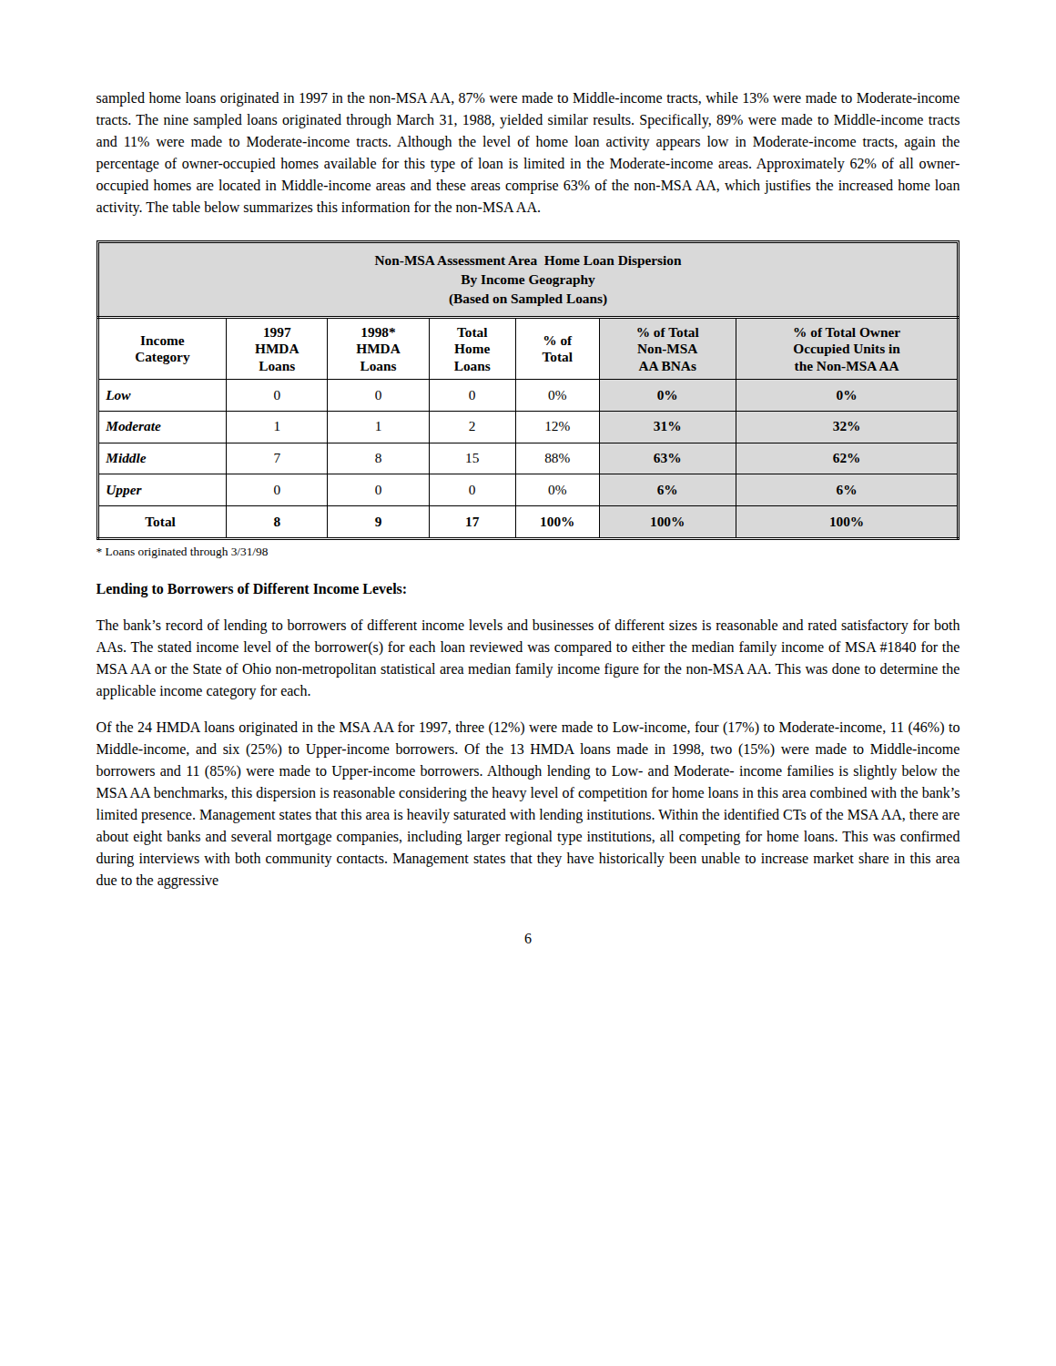sampled home loans originated in 1997 in the non-MSA AA, 87% were made to Middle-income tracts, while 13% were made to Moderate-income tracts. The nine sampled loans originated through March 31, 1988, yielded similar results. Specifically, 89% were made to Middle-income tracts and 11% were made to Moderate-income tracts. Although the level of home loan activity appears low in Moderate-income tracts, again the percentage of owner-occupied homes available for this type of loan is limited in the Moderate-income areas. Approximately 62% of all owner-occupied homes are located in Middle-income areas and these areas comprise 63% of the non-MSA AA, which justifies the increased home loan activity. The table below summarizes this information for the non-MSA AA.
Non-MSA Assessment Area Home Loan Dispersion By Income Geography (Based on Sampled Loans)
| Income Category | 1997 HMDA Loans | 1998* HMDA Loans | Total Home Loans | % of Total | % of Total Non-MSA AA BNAs | % of Total Owner Occupied Units in the Non-MSA AA |
| --- | --- | --- | --- | --- | --- | --- |
| Low | 0 | 0 | 0 | 0% | 0% | 0% |
| Moderate | 1 | 1 | 2 | 12% | 31% | 32% |
| Middle | 7 | 8 | 15 | 88% | 63% | 62% |
| Upper | 0 | 0 | 0 | 0% | 6% | 6% |
| Total | 8 | 9 | 17 | 100% | 100% | 100% |
* Loans originated through 3/31/98
Lending to Borrowers of Different Income Levels:
The bank’s record of lending to borrowers of different income levels and businesses of different sizes is reasonable and rated satisfactory for both AAs. The stated income level of the borrower(s) for each loan reviewed was compared to either the median family income of MSA #1840 for the MSA AA or the State of Ohio non-metropolitan statistical area median family income figure for the non-MSA AA. This was done to determine the applicable income category for each.
Of the 24 HMDA loans originated in the MSA AA for 1997, three (12%) were made to Low-income, four (17%) to Moderate-income, 11 (46%) to Middle-income, and six (25%) to Upper-income borrowers. Of the 13 HMDA loans made in 1998, two (15%) were made to Middle-income borrowers and 11 (85%) were made to Upper-income borrowers. Although lending to Low- and Moderate- income families is slightly below the MSA AA benchmarks, this dispersion is reasonable considering the heavy level of competition for home loans in this area combined with the bank’s limited presence. Management states that this area is heavily saturated with lending institutions. Within the identified CTs of the MSA AA, there are about eight banks and several mortgage companies, including larger regional type institutions, all competing for home loans. This was confirmed during interviews with both community contacts. Management states that they have historically been unable to increase market share in this area due to the aggressive
6